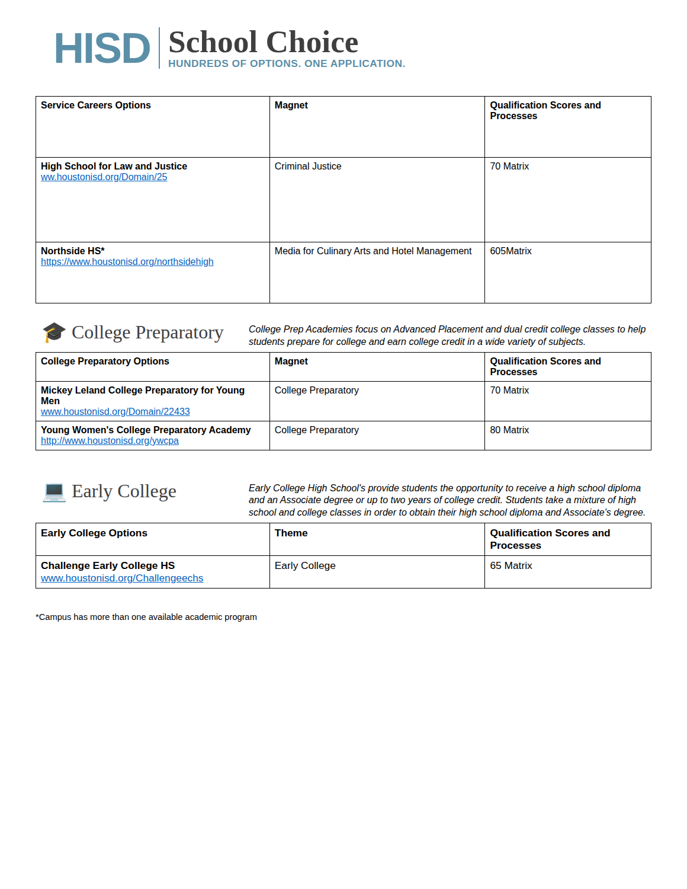HISD School Choice
HUNDREDS OF OPTIONS. ONE APPLICATION.
| Service Careers Options | Magnet | Qualification Scores and Processes |
| High School for Law and Justice ww.houstonisd.org/Domain/25 | Criminal Justice | 70 Matrix |
| Northside HS* https://www.houstonisd.org/northsidehigh | Media for Culinary Arts and Hotel Management | 605Matrix |
🎓 College Preparatory
College Prep Academies focus on Advanced Placement and dual credit college classes to help students prepare for college and earn college credit in a wide variety of subjects.
| College Preparatory Options | Magnet | Qualification Scores and Processes |
| Mickey Leland College Preparatory for Young Men www.houstonisd.org/Domain/22433 | College Preparatory | 70 Matrix |
| Young Women's College Preparatory Academy http://www.houstonisd.org/ywcpa | College Preparatory | 80 Matrix |
💻 Early College
Early College High School's provide students the opportunity to receive a high school diploma and an Associate degree or up to two years of college credit. Students take a mixture of high school and college classes in order to obtain their high school diploma and Associate's degree.
| Early College Options | Theme | Qualification Scores and Processes |
| Challenge Early College HS www.houstonisd.org/Challengeechs | Early College | 65 Matrix |
*Campus has more than one available academic program